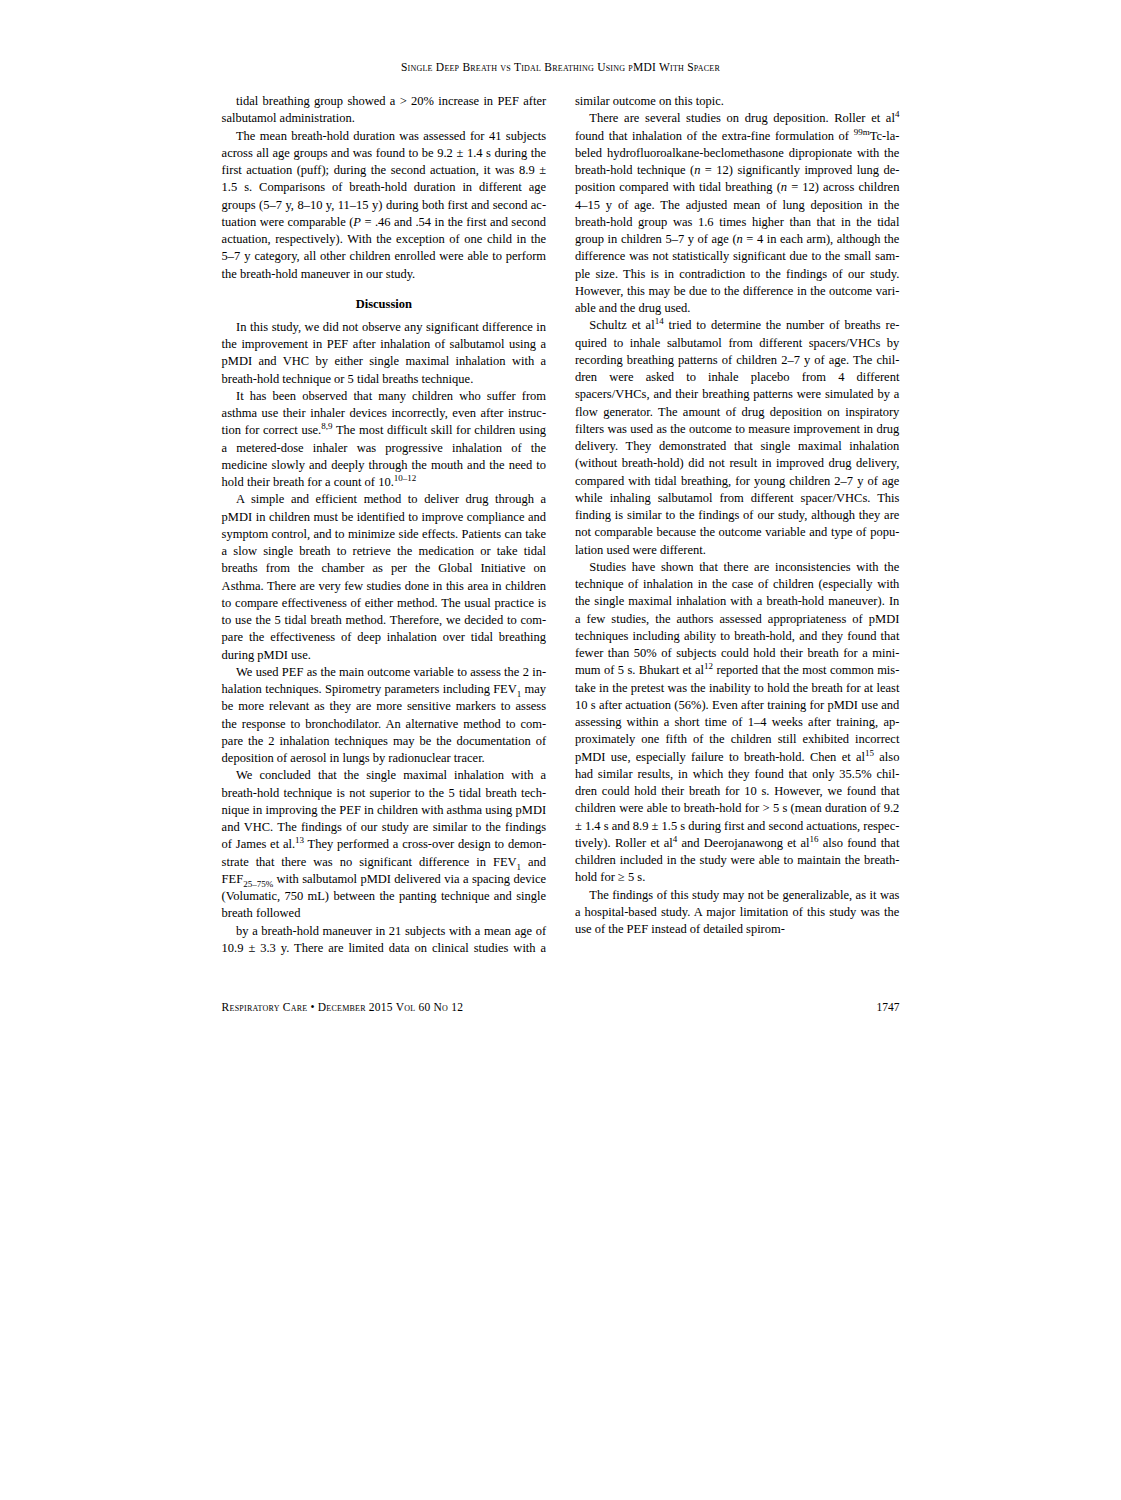Single Deep Breath vs Tidal Breathing Using pMDI With Spacer
tidal breathing group showed a > 20% increase in PEF after salbutamol administration.
The mean breath-hold duration was assessed for 41 subjects across all age groups and was found to be 9.2 ± 1.4 s during the first actuation (puff); during the second actuation, it was 8.9 ± 1.5 s. Comparisons of breath-hold duration in different age groups (5–7 y, 8–10 y, 11–15 y) during both first and second actuation were comparable (P = .46 and .54 in the first and second actuation, respectively). With the exception of one child in the 5–7 y category, all other children enrolled were able to perform the breath-hold maneuver in our study.
Discussion
In this study, we did not observe any significant difference in the improvement in PEF after inhalation of salbutamol using a pMDI and VHC by either single maximal inhalation with a breath-hold technique or 5 tidal breaths technique.
It has been observed that many children who suffer from asthma use their inhaler devices incorrectly, even after instruction for correct use.8,9 The most difficult skill for children using a metered-dose inhaler was progressive inhalation of the medicine slowly and deeply through the mouth and the need to hold their breath for a count of 10.10–12
A simple and efficient method to deliver drug through a pMDI in children must be identified to improve compliance and symptom control, and to minimize side effects. Patients can take a slow single breath to retrieve the medication or take tidal breaths from the chamber as per the Global Initiative on Asthma. There are very few studies done in this area in children to compare effectiveness of either method. The usual practice is to use the 5 tidal breath method. Therefore, we decided to compare the effectiveness of deep inhalation over tidal breathing during pMDI use.
We used PEF as the main outcome variable to assess the 2 inhalation techniques. Spirometry parameters including FEV1 may be more relevant as they are more sensitive markers to assess the response to bronchodilator. An alternative method to compare the 2 inhalation techniques may be the documentation of deposition of aerosol in lungs by radionuclear tracer.
We concluded that the single maximal inhalation with a breath-hold technique is not superior to the 5 tidal breath technique in improving the PEF in children with asthma using pMDI and VHC. The findings of our study are similar to the findings of James et al.13 They performed a cross-over design to demonstrate that there was no significant difference in FEV1 and FEF25–75% with salbutamol pMDI delivered via a spacing device (Volumatic, 750 mL) between the panting technique and single breath followed
by a breath-hold maneuver in 21 subjects with a mean age of 10.9 ± 3.3 y. There are limited data on clinical studies with a similar outcome on this topic.
There are several studies on drug deposition. Roller et al4 found that inhalation of the extra-fine formulation of 99mTc-labeled hydrofluoroalkane-beclomethasone dipropionate with the breath-hold technique (n = 12) significantly improved lung deposition compared with tidal breathing (n = 12) across children 4–15 y of age. The adjusted mean of lung deposition in the breath-hold group was 1.6 times higher than that in the tidal group in children 5–7 y of age (n = 4 in each arm), although the difference was not statistically significant due to the small sample size. This is in contradiction to the findings of our study. However, this may be due to the difference in the outcome variable and the drug used.
Schultz et al14 tried to determine the number of breaths required to inhale salbutamol from different spacers/VHCs by recording breathing patterns of children 2–7 y of age. The children were asked to inhale placebo from 4 different spacers/VHCs, and their breathing patterns were simulated by a flow generator. The amount of drug deposition on inspiratory filters was used as the outcome to measure improvement in drug delivery. They demonstrated that single maximal inhalation (without breath-hold) did not result in improved drug delivery, compared with tidal breathing, for young children 2–7 y of age while inhaling salbutamol from different spacer/VHCs. This finding is similar to the findings of our study, although they are not comparable because the outcome variable and type of population used were different.
Studies have shown that there are inconsistencies with the technique of inhalation in the case of children (especially with the single maximal inhalation with a breath-hold maneuver). In a few studies, the authors assessed appropriateness of pMDI techniques including ability to breath-hold, and they found that fewer than 50% of subjects could hold their breath for a minimum of 5 s. Bhukart et al12 reported that the most common mistake in the pretest was the inability to hold the breath for at least 10 s after actuation (56%). Even after training for pMDI use and assessing within a short time of 1–4 weeks after training, approximately one fifth of the children still exhibited incorrect pMDI use, especially failure to breath-hold. Chen et al15 also had similar results, in which they found that only 35.5% children could hold their breath for 10 s. However, we found that children were able to breath-hold for > 5 s (mean duration of 9.2 ± 1.4 s and 8.9 ± 1.5 s during first and second actuations, respectively). Roller et al4 and Deerojanawong et al16 also found that children included in the study were able to maintain the breath-hold for ≥ 5 s.
The findings of this study may not be generalizable, as it was a hospital-based study. A major limitation of this study was the use of the PEF instead of detailed spirom-
1747 Respiratory Care • December 2015 Vol 60 No 12